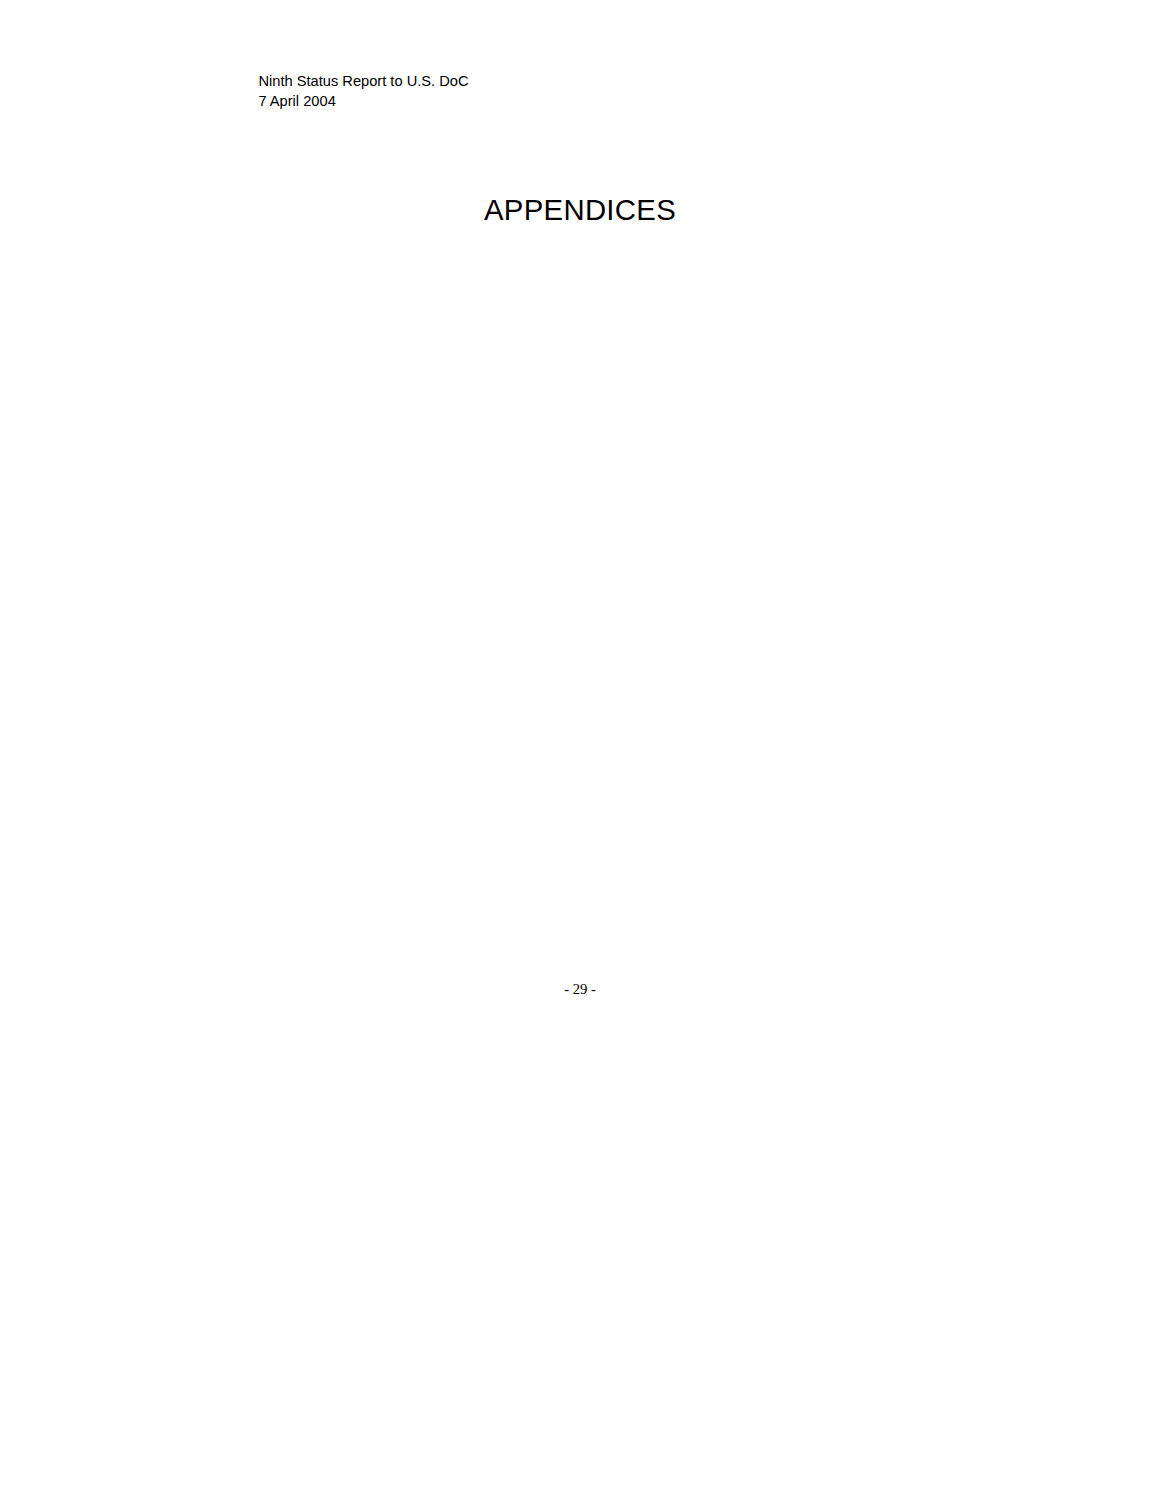Ninth Status Report to U.S. DoC
7 April 2004
APPENDICES
- 29 -